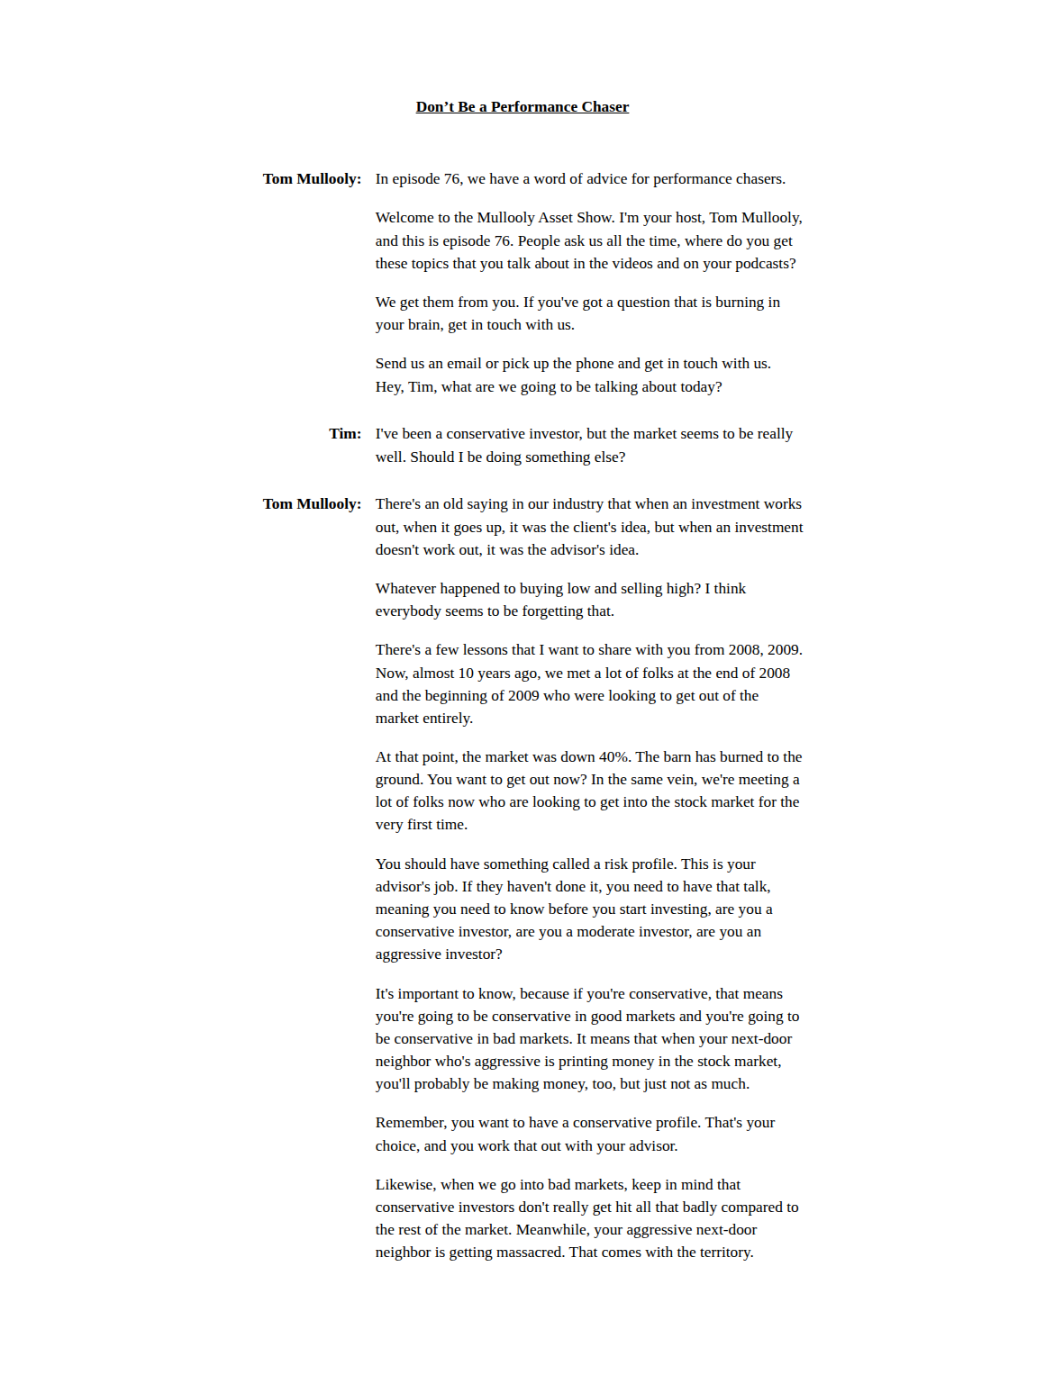Don’t Be a Performance Chaser
Tom Mullooly:
In episode 76, we have a word of advice for performance chasers.
Welcome to the Mullooly Asset Show. I'm your host, Tom Mullooly, and this is episode 76. People ask us all the time, where do you get these topics that you talk about in the videos and on your podcasts?
We get them from you. If you've got a question that is burning in your brain, get in touch with us.
Send us an email or pick up the phone and get in touch with us. Hey, Tim, what are we going to be talking about today?
Tim:
I've been a conservative investor, but the market seems to be really well. Should I be doing something else?
Tom Mullooly:
There's an old saying in our industry that when an investment works out, when it goes up, it was the client's idea, but when an investment doesn't work out, it was the advisor's idea.
Whatever happened to buying low and selling high? I think everybody seems to be forgetting that.
There's a few lessons that I want to share with you from 2008, 2009. Now, almost 10 years ago, we met a lot of folks at the end of 2008 and the beginning of 2009 who were looking to get out of the market entirely.
At that point, the market was down 40%. The barn has burned to the ground. You want to get out now? In the same vein, we're meeting a lot of folks now who are looking to get into the stock market for the very first time.
You should have something called a risk profile. This is your advisor's job. If they haven't done it, you need to have that talk, meaning you need to know before you start investing, are you a conservative investor, are you a moderate investor, are you an aggressive investor?
It's important to know, because if you're conservative, that means you're going to be conservative in good markets and you're going to be conservative in bad markets. It means that when your next-door neighbor who's aggressive is printing money in the stock market, you'll probably be making money, too, but just not as much.
Remember, you want to have a conservative profile. That's your choice, and you work that out with your advisor.
Likewise, when we go into bad markets, keep in mind that conservative investors don't really get hit all that badly compared to the rest of the market. Meanwhile, your aggressive next-door neighbor is getting massacred. That comes with the territory.